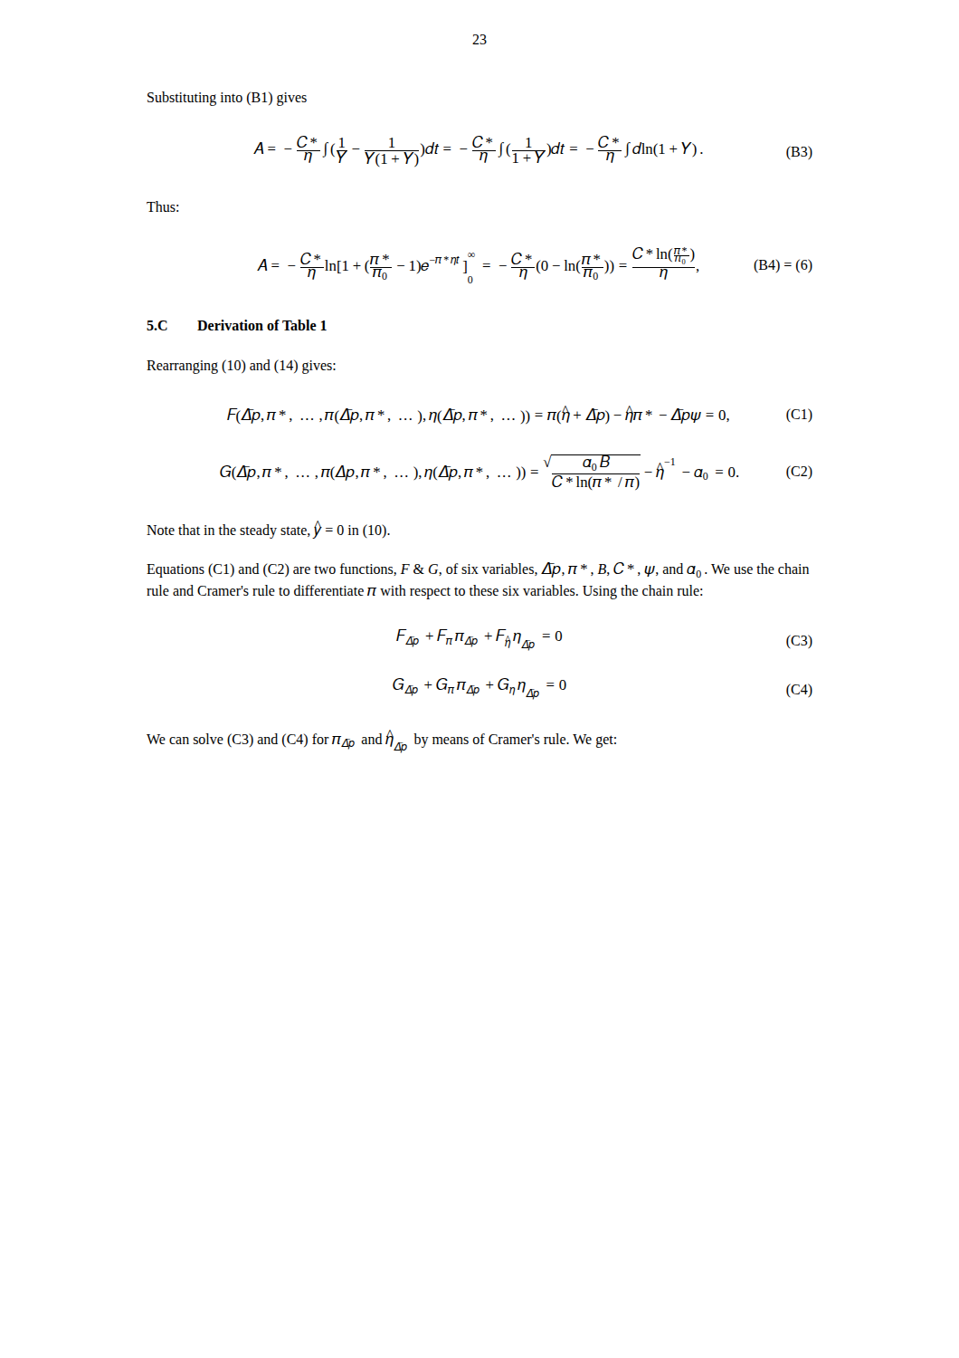23
Substituting into (B1) gives
A = − C*η ∫ ( 1Y − 1Y(1+Y) ) dt = − C*η ∫ ( 11+Y ) dt = − C*η ∫ d ln (1+Y) . (B3)
Thus:
A = − C*η ln [ 1 + ( π* π0 − 1 ) e−π*ηt ] 0 ∞ = − C*η ( 0 − ln ( π* π0 ) ) = C*ln ( π* π0 ) η , (B4) = (6)
5.CDerivation of Table 1
Rearranging (10) and (14) gives:
F ( Δp‾ , π* ,…, π‾ (Δp‾,π*,…) , η (Δp‾,π*,…) ) = π‾ ( η^ + Δp‾ ) − η^ π* − Δp‾ ψ = 0 , (C1)
G ( Δp‾ , π* ,…, π‾ (Δp,π*,…) , η (Δp‾,π*,…) ) = α0B C*ln(π*/π‾) − η^−1 − α0 = 0. (C2)
Note that in the steady state, y^ = 0 in (10).
Equations (C1) and (C2) are two functions, F & G, of six variables, Δp‾, π*, B, C*, ψ, and α0. We use the chain rule and Cramer's rule to differentiate π‾ with respect to these six variables. Using the chain rule:
FΔp‾ + Fπ‾ π‾Δp‾ + Fη^ ηΔp‾ = 0 (C3)
GΔp‾ + Gπ π‾Δp‾ + Gη ηΔp‾ = 0 (C4)
We can solve (C3) and (C4) for π‾Δp‾ and η^Δp‾ by means of Cramer's rule. We get: